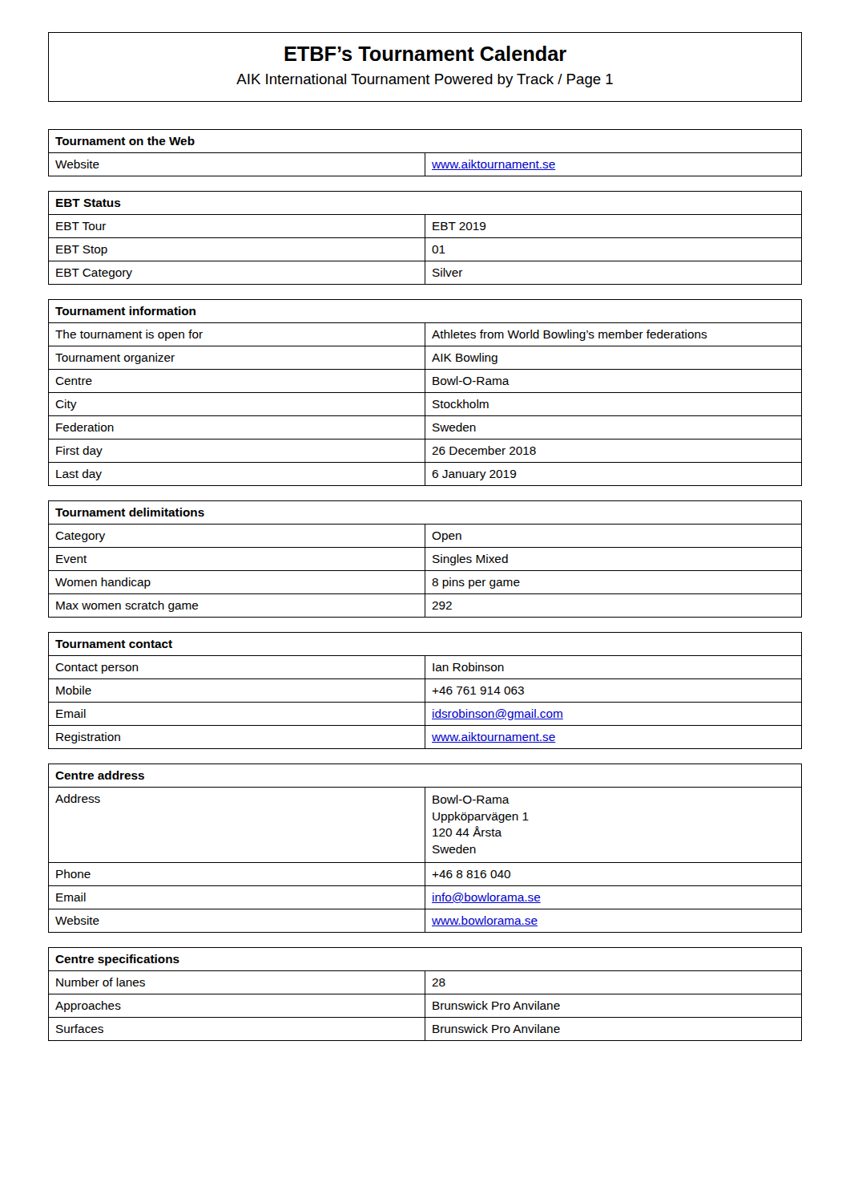ETBF’s Tournament Calendar
AIK International Tournament Powered by Track / Page 1
| Tournament on the Web |
| --- |
| Website | www.aiktournament.se |
| EBT Status |
| --- |
| EBT Tour | EBT 2019 |
| EBT Stop | 01 |
| EBT Category | Silver |
| Tournament information |
| --- |
| The tournament is open for | Athletes from World Bowling’s member federations |
| Tournament organizer | AIK Bowling |
| Centre | Bowl-O-Rama |
| City | Stockholm |
| Federation | Sweden |
| First day | 26 December 2018 |
| Last day | 6 January 2019 |
| Tournament delimitations |
| --- |
| Category | Open |
| Event | Singles Mixed |
| Women handicap | 8 pins per game |
| Max women scratch game | 292 |
| Tournament contact |
| --- |
| Contact person | Ian Robinson |
| Mobile | +46 761 914 063 |
| Email | idsrobinson@gmail.com |
| Registration | www.aiktournament.se |
| Centre address |
| --- |
| Address | Bowl-O-Rama Uppköparvägen 1 120 44 Årsta Sweden |
| Phone | +46 8 816 040 |
| Email | info@bowlorama.se |
| Website | www.bowlorama.se |
| Centre specifications |
| --- |
| Number of lanes | 28 |
| Approaches | Brunswick Pro Anvilane |
| Surfaces | Brunswick Pro Anvilane |